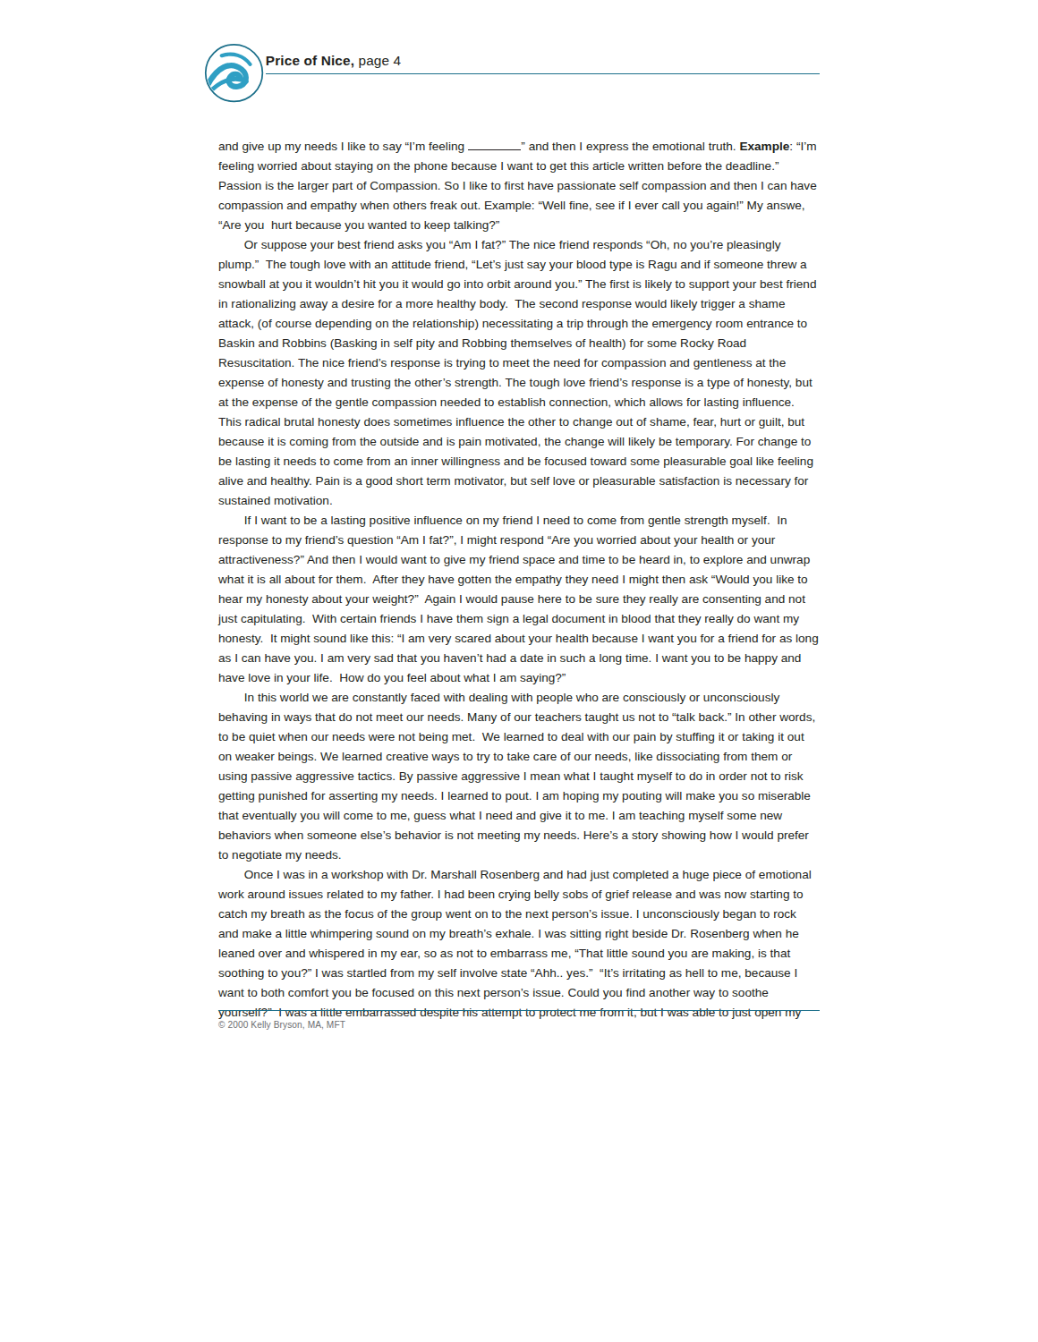Price of Nice, page 4
and give up my needs I like to say “I’m feeling ” and then I express the emotional truth. Example: “I’m feeling worried about staying on the phone because I want to get this article written before the deadline.” Passion is the larger part of Compassion. So I like to first have passionate self compassion and then I can have compassion and empathy when others freak out. Example: “Well fine, see if I ever call you again!” My answe, “Are you hurt because you wanted to keep talking?”
Or suppose your best friend asks you “Am I fat?” The nice friend responds “Oh, no you’re pleasingly plump.” The tough love with an attitude friend, “Let’s just say your blood type is Ragu and if someone threw a snowball at you it wouldn’t hit you it would go into orbit around you.” The first is likely to support your best friend in rationalizing away a desire for a more healthy body. The second response would likely trigger a shame attack, (of course depending on the relationship) necessitating a trip through the emergency room entrance to Baskin and Robbins (Basking in self pity and Robbing themselves of health) for some Rocky Road Resuscitation. The nice friend’s response is trying to meet the need for compassion and gentleness at the expense of honesty and trusting the other’s strength. The tough love friend’s response is a type of honesty, but at the expense of the gentle compassion needed to establish connection, which allows for lasting influence. This radical brutal honesty does sometimes influence the other to change out of shame, fear, hurt or guilt, but because it is coming from the outside and is pain motivated, the change will likely be temporary. For change to be lasting it needs to come from an inner willingness and be focused toward some pleasurable goal like feeling alive and healthy. Pain is a good short term motivator, but self love or pleasurable satisfaction is necessary for sustained motivation.
If I want to be a lasting positive influence on my friend I need to come from gentle strength myself. In response to my friend’s question “Am I fat?”, I might respond “Are you worried about your health or your attractiveness?” And then I would want to give my friend space and time to be heard in, to explore and unwrap what it is all about for them. After they have gotten the empathy they need I might then ask “Would you like to hear my honesty about your weight?” Again I would pause here to be sure they really are consenting and not just capitulating. With certain friends I have them sign a legal document in blood that they really do want my honesty. It might sound like this: “I am very scared about your health because I want you for a friend for as long as I can have you. I am very sad that you haven’t had a date in such a long time. I want you to be happy and have love in your life. How do you feel about what I am saying?”
In this world we are constantly faced with dealing with people who are consciously or unconsciously behaving in ways that do not meet our needs. Many of our teachers taught us not to “talk back.” In other words, to be quiet when our needs were not being met. We learned to deal with our pain by stuffing it or taking it out on weaker beings. We learned creative ways to try to take care of our needs, like dissociating from them or using passive aggressive tactics. By passive aggressive I mean what I taught myself to do in order not to risk getting punished for asserting my needs. I learned to pout. I am hoping my pouting will make you so miserable that eventually you will come to me, guess what I need and give it to me. I am teaching myself some new behaviors when someone else’s behavior is not meeting my needs. Here’s a story showing how I would prefer to negotiate my needs.
Once I was in a workshop with Dr. Marshall Rosenberg and had just completed a huge piece of emotional work around issues related to my father. I had been crying belly sobs of grief release and was now starting to catch my breath as the focus of the group went on to the next person’s issue. I unconsciously began to rock and make a little whimpering sound on my breath’s exhale. I was sitting right beside Dr. Rosenberg when he leaned over and whispered in my ear, so as not to embarrass me, “That little sound you are making, is that soothing to you?” I was startled from my self involve state “Ahh.. yes.” “It’s irritating as hell to me, because I want to both comfort you be focused on this next person’s issue. Could you find another way to soothe yourself?” I was a little embarrassed despite his attempt to protect me from it, but I was able to just open my
© 2000 Kelly Bryson, MA, MFT